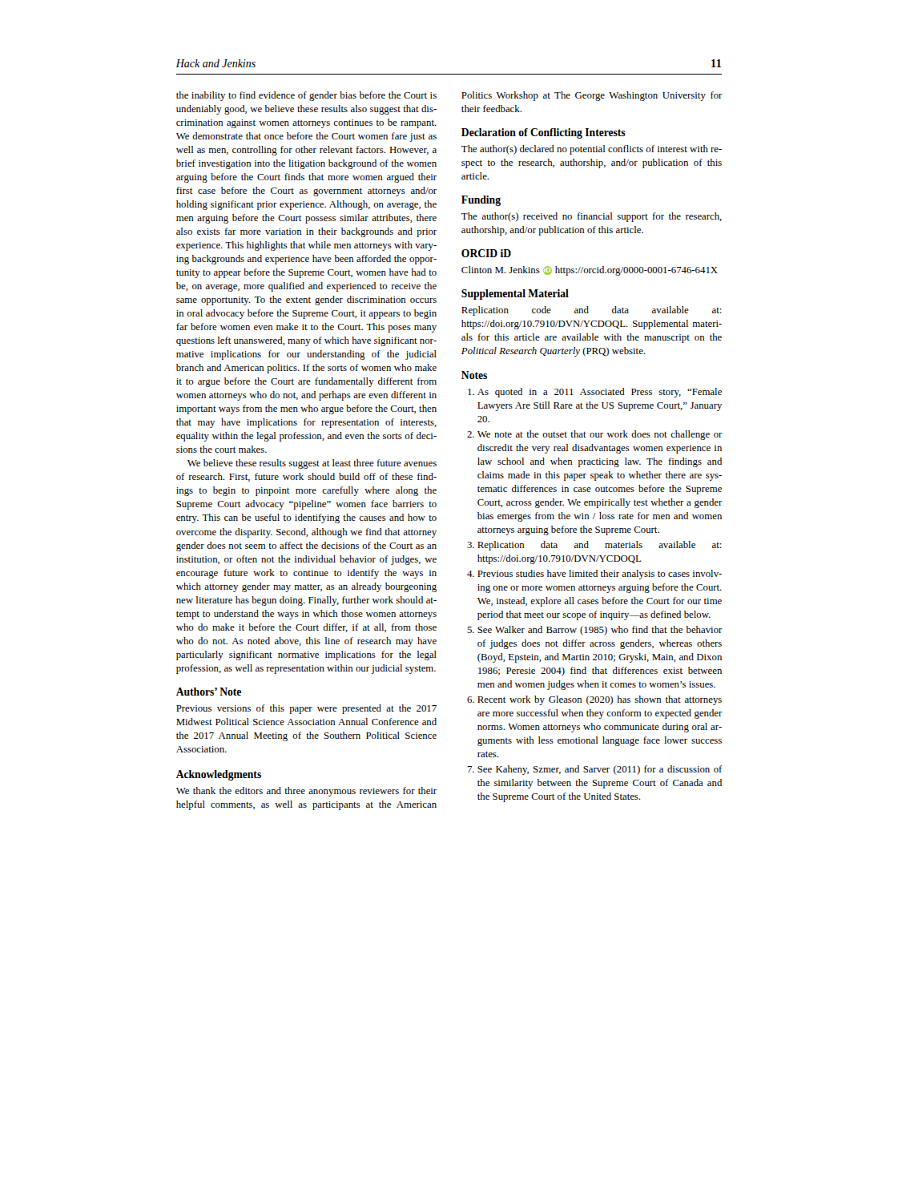Hack and Jenkins 11
the inability to find evidence of gender bias before the Court is undeniably good, we believe these results also suggest that discrimination against women attorneys continues to be rampant. We demonstrate that once before the Court women fare just as well as men, controlling for other relevant factors. However, a brief investigation into the litigation background of the women arguing before the Court finds that more women argued their first case before the Court as government attorneys and/or holding significant prior experience. Although, on average, the men arguing before the Court possess similar attributes, there also exists far more variation in their backgrounds and prior experience. This highlights that while men attorneys with varying backgrounds and experience have been afforded the opportunity to appear before the Supreme Court, women have had to be, on average, more qualified and experienced to receive the same opportunity. To the extent gender discrimination occurs in oral advocacy before the Supreme Court, it appears to begin far before women even make it to the Court. This poses many questions left unanswered, many of which have significant normative implications for our understanding of the judicial branch and American politics. If the sorts of women who make it to argue before the Court are fundamentally different from women attorneys who do not, and perhaps are even different in important ways from the men who argue before the Court, then that may have implications for representation of interests, equality within the legal profession, and even the sorts of decisions the court makes.
We believe these results suggest at least three future avenues of research. First, future work should build off of these findings to begin to pinpoint more carefully where along the Supreme Court advocacy “pipeline” women face barriers to entry. This can be useful to identifying the causes and how to overcome the disparity. Second, although we find that attorney gender does not seem to affect the decisions of the Court as an institution, or often not the individual behavior of judges, we encourage future work to continue to identify the ways in which attorney gender may matter, as an already bourgeoning new literature has begun doing. Finally, further work should attempt to understand the ways in which those women attorneys who do make it before the Court differ, if at all, from those who do not. As noted above, this line of research may have particularly significant normative implications for the legal profession, as well as representation within our judicial system.
Authors’ Note
Previous versions of this paper were presented at the 2017 Midwest Political Science Association Annual Conference and the 2017 Annual Meeting of the Southern Political Science Association.
Acknowledgments
We thank the editors and three anonymous reviewers for their helpful comments, as well as participants at the American Politics Workshop at The George Washington University for their feedback.
Declaration of Conflicting Interests
The author(s) declared no potential conflicts of interest with respect to the research, authorship, and/or publication of this article.
Funding
The author(s) received no financial support for the research, authorship, and/or publication of this article.
ORCID iD
Clinton M. Jenkins iD https://orcid.org/0000-0001-6746-641X
Supplemental Material
Replication code and data available at: https://doi.org/10.7910/DVN/YCDOQL. Supplemental materials for this article are available with the manuscript on the Political Research Quarterly (PRQ) website.
Notes
As quoted in a 2011 Associated Press story, “Female Lawyers Are Still Rare at the US Supreme Court,” January 20.
We note at the outset that our work does not challenge or discredit the very real disadvantages women experience in law school and when practicing law. The findings and claims made in this paper speak to whether there are systematic differences in case outcomes before the Supreme Court, across gender. We empirically test whether a gender bias emerges from the win / loss rate for men and women attorneys arguing before the Supreme Court.
Replication data and materials available at: https://doi.org/10.7910/DVN/YCDOQL
Previous studies have limited their analysis to cases involving one or more women attorneys arguing before the Court. We, instead, explore all cases before the Court for our time period that meet our scope of inquiry—as defined below.
See Walker and Barrow (1985) who find that the behavior of judges does not differ across genders, whereas others (Boyd, Epstein, and Martin 2010; Gryski, Main, and Dixon 1986; Peresie 2004) find that differences exist between men and women judges when it comes to women’s issues.
Recent work by Gleason (2020) has shown that attorneys are more successful when they conform to expected gender norms. Women attorneys who communicate during oral arguments with less emotional language face lower success rates.
See Kaheny, Szmer, and Sarver (2011) for a discussion of the similarity between the Supreme Court of Canada and the Supreme Court of the United States.